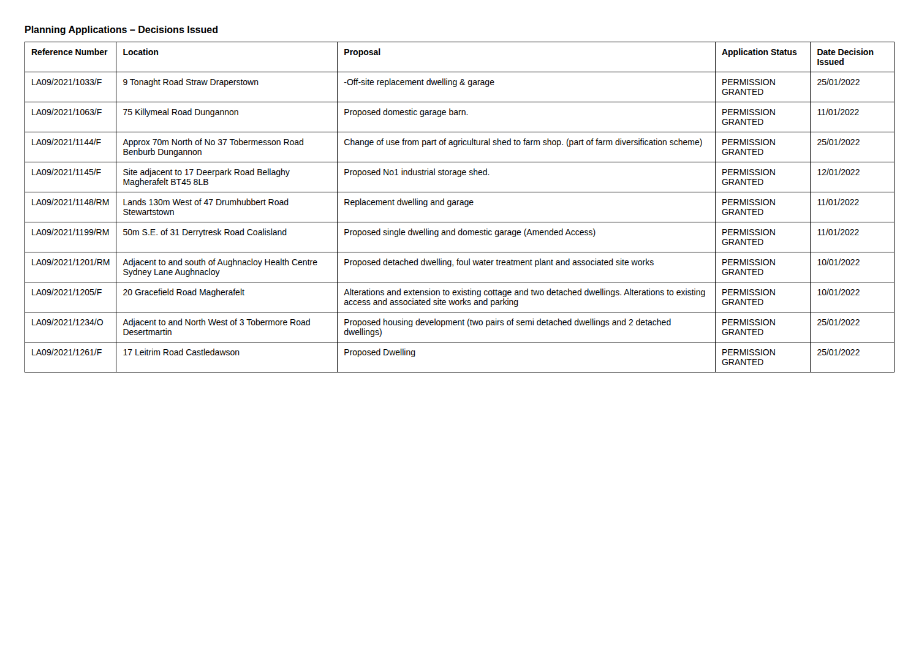Planning Applications – Decisions Issued
| Reference Number | Location | Proposal | Application Status | Date Decision Issued |
| --- | --- | --- | --- | --- |
| LA09/2021/1033/F | 9 Tonaght Road Straw Draperstown | -Off-site replacement dwelling & garage | PERMISSION GRANTED | 25/01/2022 |
| LA09/2021/1063/F | 75 Killymeal Road Dungannon | Proposed domestic garage barn. | PERMISSION GRANTED | 11/01/2022 |
| LA09/2021/1144/F | Approx 70m North of No 37 Tobermesson Road Benburb Dungannon | Change of use from part of agricultural shed to farm shop. (part of farm diversification scheme) | PERMISSION GRANTED | 25/01/2022 |
| LA09/2021/1145/F | Site adjacent to 17 Deerpark Road Bellaghy Magherafelt BT45 8LB | Proposed No1 industrial storage shed. | PERMISSION GRANTED | 12/01/2022 |
| LA09/2021/1148/RM | Lands 130m West of 47 Drumhubbert Road Stewartstown | Replacement dwelling and garage | PERMISSION GRANTED | 11/01/2022 |
| LA09/2021/1199/RM | 50m S.E. of 31 Derrytresk Road Coalisland | Proposed single dwelling and domestic garage (Amended Access) | PERMISSION GRANTED | 11/01/2022 |
| LA09/2021/1201/RM | Adjacent to and south of Aughnacloy Health Centre Sydney Lane Aughnacloy | Proposed detached dwelling, foul water treatment plant and associated site works | PERMISSION GRANTED | 10/01/2022 |
| LA09/2021/1205/F | 20 Gracefield Road Magherafelt | Alterations and extension to existing cottage and two detached dwellings. Alterations to existing access and associated site works and parking | PERMISSION GRANTED | 10/01/2022 |
| LA09/2021/1234/O | Adjacent to and North West of 3 Tobermore Road Desertmartin | Proposed housing development (two pairs of semi detached dwellings and 2 detached dwellings) | PERMISSION GRANTED | 25/01/2022 |
| LA09/2021/1261/F | 17 Leitrim Road Castledawson | Proposed Dwelling | PERMISSION GRANTED | 25/01/2022 |